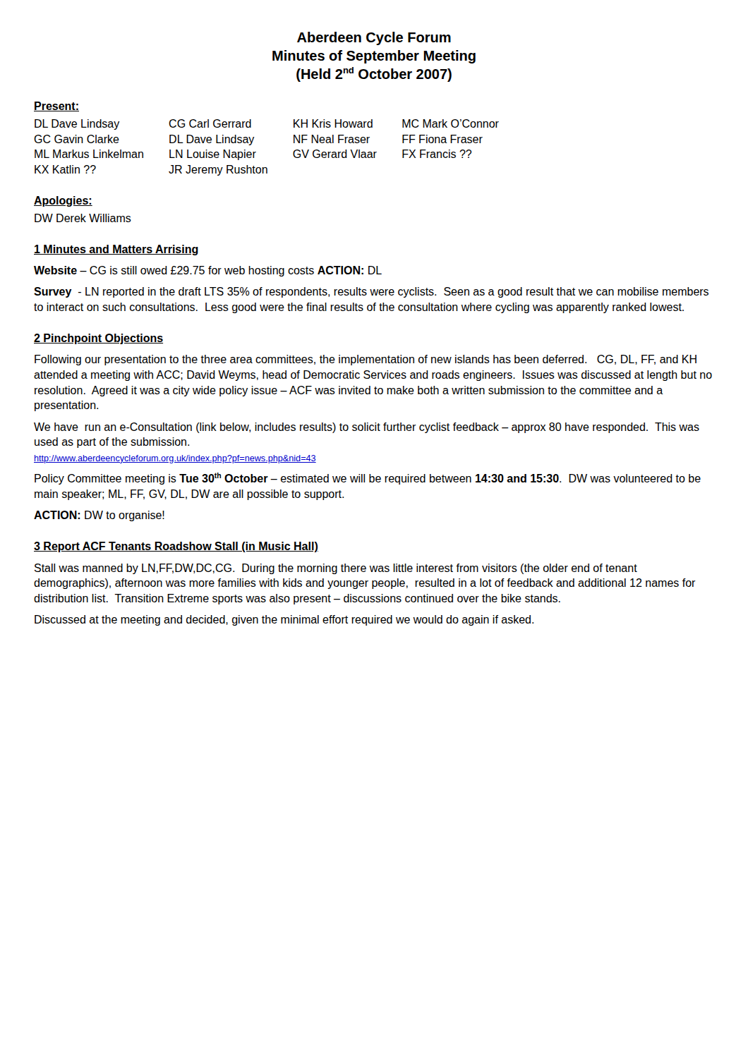Aberdeen Cycle Forum Minutes of September Meeting (Held 2nd October 2007)
Present:
| DL Dave Lindsay | CG Carl Gerrard | KH Kris Howard | MC Mark O’Connor |
| GC Gavin Clarke | DL Dave Lindsay | NF Neal Fraser | FF Fiona Fraser |
| ML Markus Linkelman | LN Louise Napier | GV Gerard Vlaar | FX Francis ?? |
| KX Katlin ?? | JR Jeremy Rushton | | |
Apologies:
DW Derek Williams
1 Minutes and Matters Arrising
Website – CG is still owed £29.75 for web hosting costs ACTION: DL
Survey - LN reported in the draft LTS 35% of respondents, results were cyclists. Seen as a good result that we can mobilise members to interact on such consultations. Less good were the final results of the consultation where cycling was apparently ranked lowest.
2 Pinchpoint Objections
Following our presentation to the three area committees, the implementation of new islands has been deferred. CG, DL, FF, and KH attended a meeting with ACC; David Weyms, head of Democratic Services and roads engineers. Issues was discussed at length but no resolution. Agreed it was a city wide policy issue – ACF was invited to make both a written submission to the committee and a presentation.
We have run an e-Consultation (link below, includes results) to solicit further cyclist feedback – approx 80 have responded. This was used as part of the submission.
http://www.aberdeencycleforum.org.uk/index.php?pf=news.php&nid=43
Policy Committee meeting is Tue 30th October – estimated we will be required between 14:30 and 15:30. DW was volunteered to be main speaker; ML, FF, GV, DL, DW are all possible to support.
ACTION: DW to organise!
3 Report ACF Tenants Roadshow Stall (in Music Hall)
Stall was manned by LN,FF,DW,DC,CG. During the morning there was little interest from visitors (the older end of tenant demographics), afternoon was more families with kids and younger people, resulted in a lot of feedback and additional 12 names for distribution list. Transition Extreme sports was also present – discussions continued over the bike stands.
Discussed at the meeting and decided, given the minimal effort required we would do again if asked.